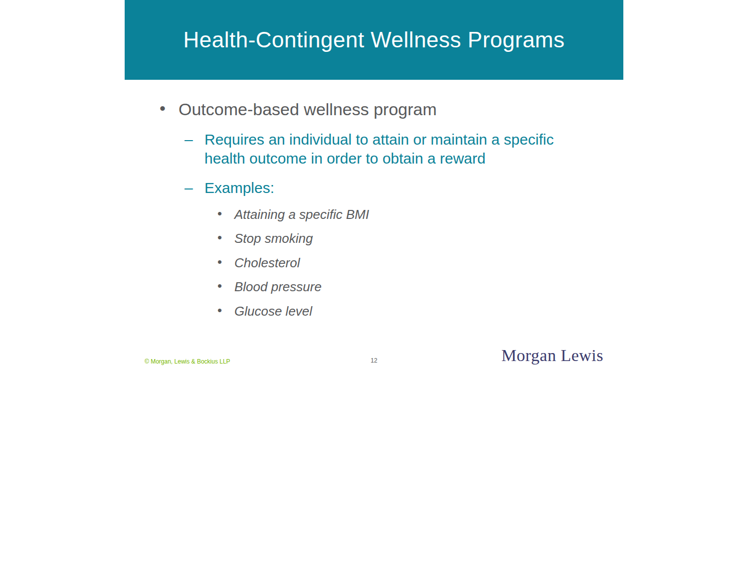Health-Contingent Wellness Programs
Outcome-based wellness program
Requires an individual to attain or maintain a specific health outcome in order to obtain a reward
Examples:
Attaining a specific BMI
Stop smoking
Cholesterol
Blood pressure
Glucose level
© Morgan, Lewis & Bockius LLP
Morgan Lewis
12